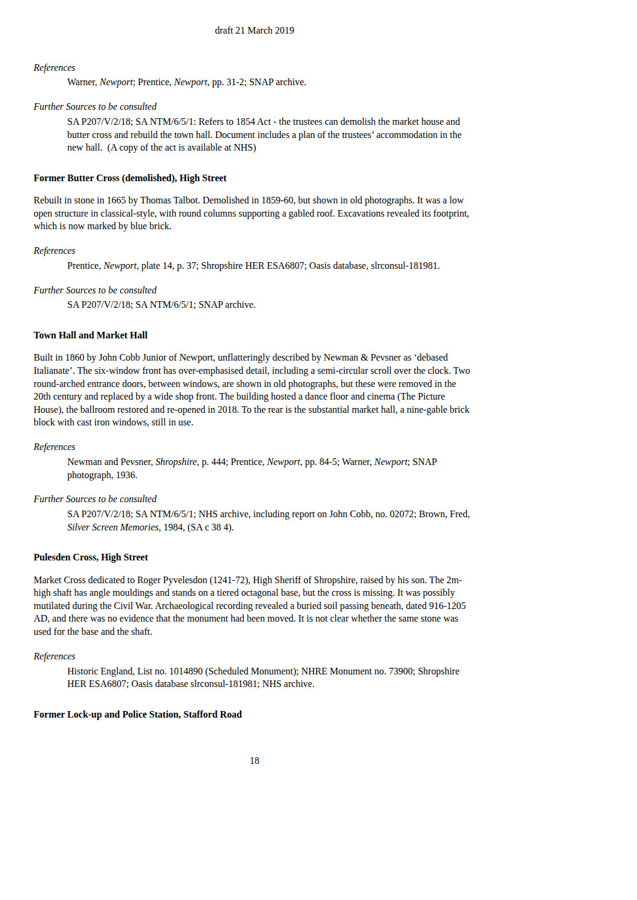draft 21 March 2019
References
Warner, Newport; Prentice, Newport, pp. 31-2; SNAP archive.
Further Sources to be consulted
SA P207/V/2/18; SA NTM/6/5/1: Refers to 1854 Act - the trustees can demolish the market house and butter cross and rebuild the town hall. Document includes a plan of the trustees’ accommodation in the new hall. (A copy of the act is available at NHS)
Former Butter Cross (demolished), High Street
Rebuilt in stone in 1665 by Thomas Talbot. Demolished in 1859-60, but shown in old photographs. It was a low open structure in classical-style, with round columns supporting a gabled roof. Excavations revealed its footprint, which is now marked by blue brick.
References
Prentice, Newport, plate 14, p. 37; Shropshire HER ESA6807; Oasis database, slrconsul-181981.
Further Sources to be consulted
SA P207/V/2/18; SA NTM/6/5/1; SNAP archive.
Town Hall and Market Hall
Built in 1860 by John Cobb Junior of Newport, unflatteringly described by Newman & Pevsner as ‘debased Italianate’. The six-window front has over-emphasised detail, including a semi-circular scroll over the clock. Two round-arched entrance doors, between windows, are shown in old photographs, but these were removed in the 20th century and replaced by a wide shop front. The building hosted a dance floor and cinema (The Picture House), the ballroom restored and re-opened in 2018. To the rear is the substantial market hall, a nine-gable brick block with cast iron windows, still in use.
References
Newman and Pevsner, Shropshire, p. 444; Prentice, Newport, pp. 84-5; Warner, Newport; SNAP photograph, 1936.
Further Sources to be consulted
SA P207/V/2/18; SA NTM/6/5/1; NHS archive, including report on John Cobb, no. 02072; Brown, Fred, Silver Screen Memories, 1984, (SA c 38 4).
Pulesden Cross, High Street
Market Cross dedicated to Roger Pyvelesdon (1241-72), High Sheriff of Shropshire, raised by his son. The 2m-high shaft has angle mouldings and stands on a tiered octagonal base, but the cross is missing. It was possibly mutilated during the Civil War. Archaeological recording revealed a buried soil passing beneath, dated 916-1205 AD, and there was no evidence that the monument had been moved. It is not clear whether the same stone was used for the base and the shaft.
References
Historic England, List no. 1014890 (Scheduled Monument); NHRE Monument no. 73900; Shropshire HER ESA6807; Oasis database slrconsul-181981; NHS archive.
Former Lock-up and Police Station, Stafford Road
18